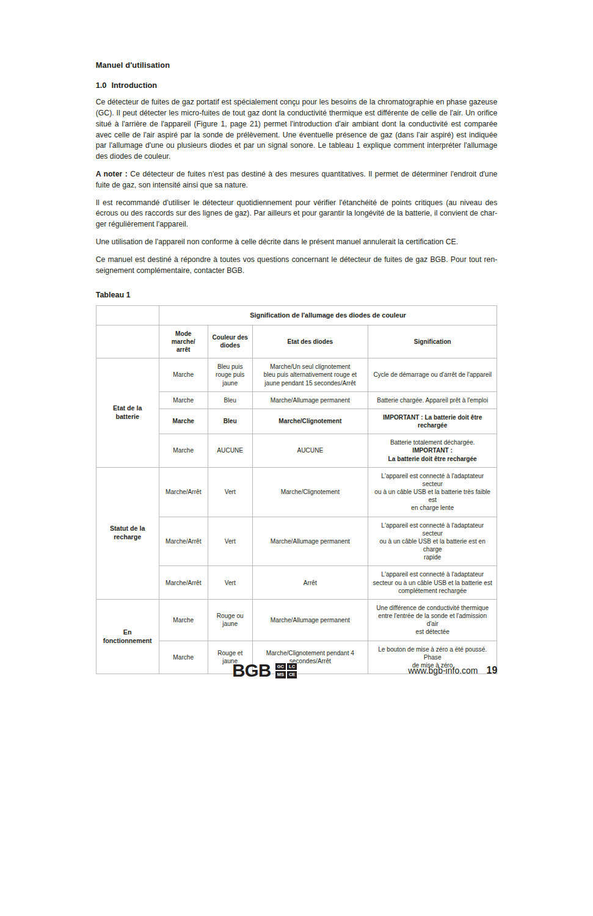Manuel d'utilisation
1.0 Introduction
Ce détecteur de fuites de gaz portatif est spécialement conçu pour les besoins de la chromatographie en phase gazeuse (GC). Il peut détecter les micro-fuites de tout gaz dont la conductivité thermique est différente de celle de l'air. Un orifice situé à l'arrière de l'appareil (Figure 1, page 21) permet l'introduction d'air ambiant dont la conductivité est comparée avec celle de l'air aspiré par la sonde de prélèvement. Une éventuelle présence de gaz (dans l'air aspiré) est indiquée par l'allumage d'une ou plusieurs diodes et par un signal sonore. Le tableau 1 explique comment interpréter l'allumage des diodes de couleur.
A noter : Ce détecteur de fuites n'est pas destiné à des mesures quantitatives. Il permet de déterminer l'endroit d'une fuite de gaz, son intensité ainsi que sa nature.
Il est recommandé d'utiliser le détecteur quotidiennement pour vérifier l'étanchéité de points critiques (au niveau des écrous ou des raccords sur des lignes de gaz). Par ailleurs et pour garantir la longévité de la batterie, il convient de charger régulièrement l'appareil.
Une utilisation de l'appareil non conforme à celle décrite dans le présent manuel annulerait la certification CE.
Ce manuel est destiné à répondre à toutes vos questions concernant le détecteur de fuites de gaz BGB. Pour tout renseignement complémentaire, contacter BGB.
Tableau 1
| | Signification de l'allumage des diodes de couleur |
| | Mode marche/ arrêt | Couleur des diodes | Etat des diodes | Signification |
| Etat de la batterie | Marche | Bleu puis rouge puis jaune | Marche/Un seul clignotement bleu puis alternativement rouge et jaune pendant 15 secondes/Arrêt | Cycle de démarrage ou d'arrêt de l'appareil |
| Marche | Bleu | Marche/Allumage permanent | Batterie chargée. Appareil prêt à l'emploi |
| Marche | Bleu | Marche/Clignotement | IMPORTANT : La batterie doit être rechargée |
| Marche | AUCUNE | AUCUNE | Batterie totalement déchargée. IMPORTANT : La batterie doit être rechargée |
| Statut de la recharge | Marche/Arrêt | Vert | Marche/Clignotement | L'appareil est connecté à l'adaptateur secteur ou à un câble USB et la batterie très faible est en charge lente |
| Marche/Arrêt | Vert | Marche/Allumage permanent | L'appareil est connecté à l'adaptateur secteur ou à un câble USB et la batterie est en charge rapide |
| Marche/Arrêt | Vert | Arrêt | L'appareil est connecté à l'adaptateur secteur ou à un câble USB et la batterie est complétement rechargée |
| En fonctionnement | Marche | Rouge ou jaune | Marche/Allumage permanent | Une différence de conductivité thermique entre l'entrée de la sonde et l'admission d'air est détectée |
| Marche | Rouge et jaune | Marche/Clignotement pendant 4 secondes/Arrêt | Le bouton de mise à zéro a été poussé. Phase de mise à zéro |
BGB GC LC MS CE
www.bgb-info.com
19